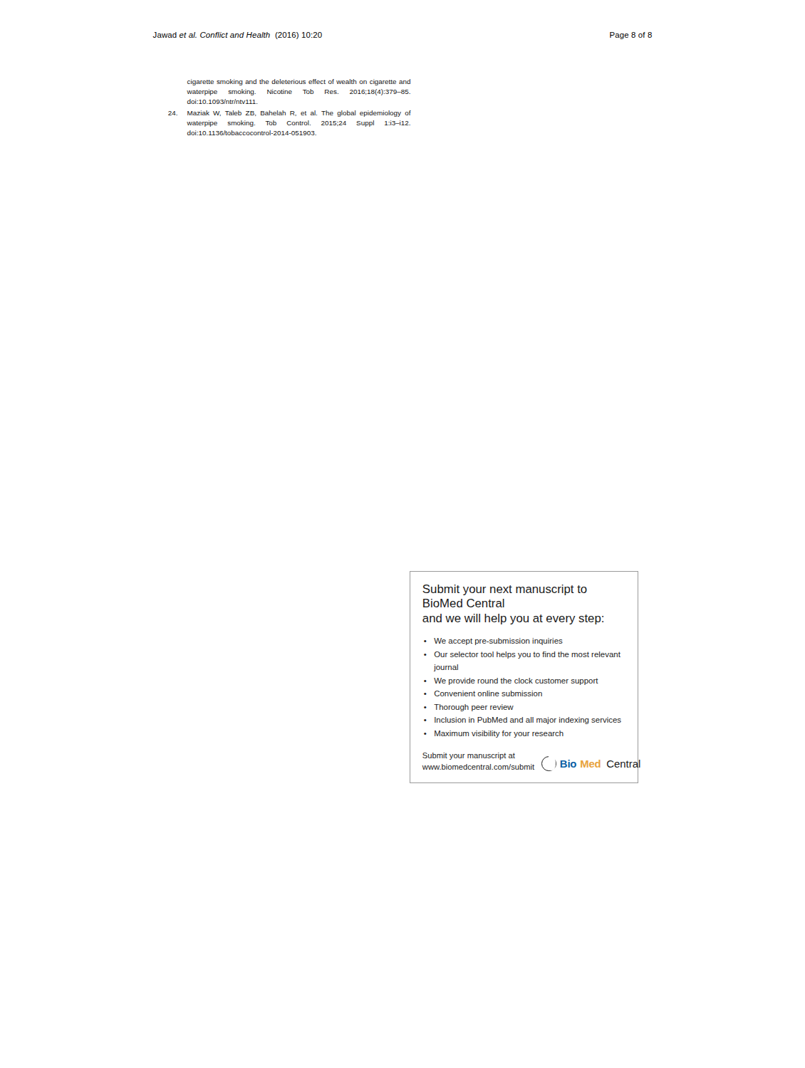Jawad et al. Conflict and Health (2016) 10:20
Page 8 of 8
cigarette smoking and the deleterious effect of wealth on cigarette and waterpipe smoking. Nicotine Tob Res. 2016;18(4):379–85. doi:10.1093/ntr/ntv111.
24. Maziak W, Taleb ZB, Bahelah R, et al. The global epidemiology of waterpipe smoking. Tob Control. 2015;24 Suppl 1:i3–i12. doi:10.1136/tobaccocontrol-2014-051903.
Submit your next manuscript to BioMed Central
and we will help you at every step:
We accept pre-submission inquiries
Our selector tool helps you to find the most relevant journal
We provide round the clock customer support
Convenient online submission
Thorough peer review
Inclusion in PubMed and all major indexing services
Maximum visibility for your research
Submit your manuscript at www.biomedcentral.com/submit
Bio Med Central